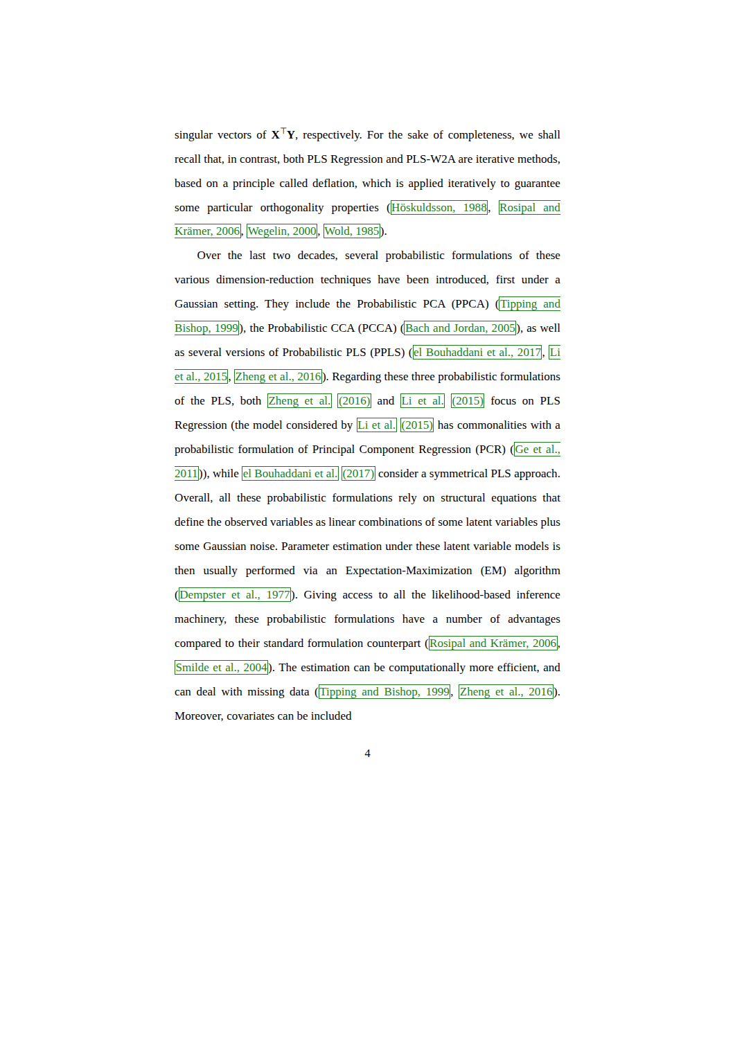singular vectors of X⊤Y, respectively. For the sake of completeness, we shall recall that, in contrast, both PLS Regression and PLS-W2A are iterative methods, based on a principle called deflation, which is applied iteratively to guarantee some particular orthogonality properties (Höskuldsson, 1988, Rosipal and Krämer, 2006, Wegelin, 2000, Wold, 1985).
Over the last two decades, several probabilistic formulations of these various dimension-reduction techniques have been introduced, first under a Gaussian setting. They include the Probabilistic PCA (PPCA) (Tipping and Bishop, 1999), the Probabilistic CCA (PCCA) (Bach and Jordan, 2005), as well as several versions of Probabilistic PLS (PPLS) (el Bouhaddani et al., 2017, Li et al., 2015, Zheng et al., 2016). Regarding these three probabilistic formulations of the PLS, both Zheng et al. (2016) and Li et al. (2015) focus on PLS Regression (the model considered by Li et al. (2015) has commonalities with a probabilistic formulation of Principal Component Regression (PCR) (Ge et al., 2011)), while el Bouhaddani et al. (2017) consider a symmetrical PLS approach. Overall, all these probabilistic formulations rely on structural equations that define the observed variables as linear combinations of some latent variables plus some Gaussian noise. Parameter estimation under these latent variable models is then usually performed via an Expectation-Maximization (EM) algorithm (Dempster et al., 1977). Giving access to all the likelihood-based inference machinery, these probabilistic formulations have a number of advantages compared to their standard formulation counterpart (Rosipal and Krämer, 2006, Smilde et al., 2004). The estimation can be computationally more efficient, and can deal with missing data (Tipping and Bishop, 1999, Zheng et al., 2016). Moreover, covariates can be included
4